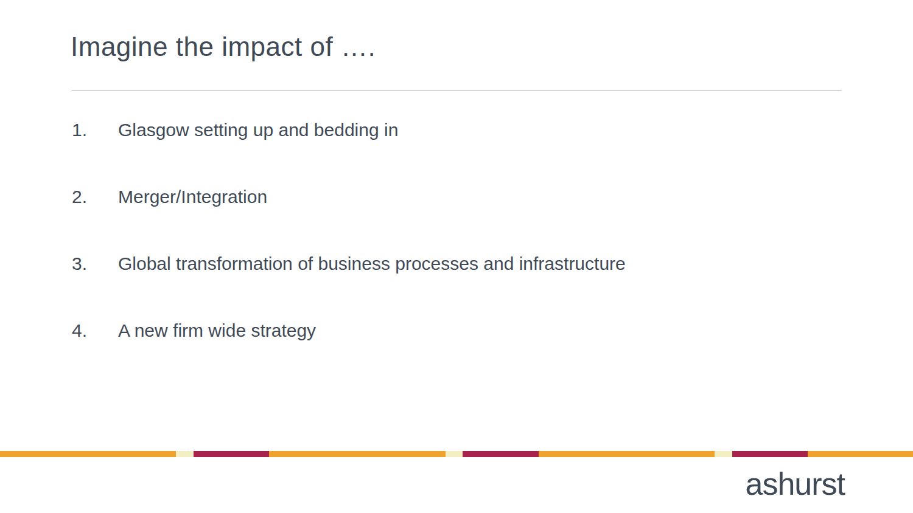Imagine the impact of ….
1. Glasgow setting up and bedding in
2. Merger/Integration
3. Global transformation of business processes and infrastructure
4. A new firm wide strategy
ashurst